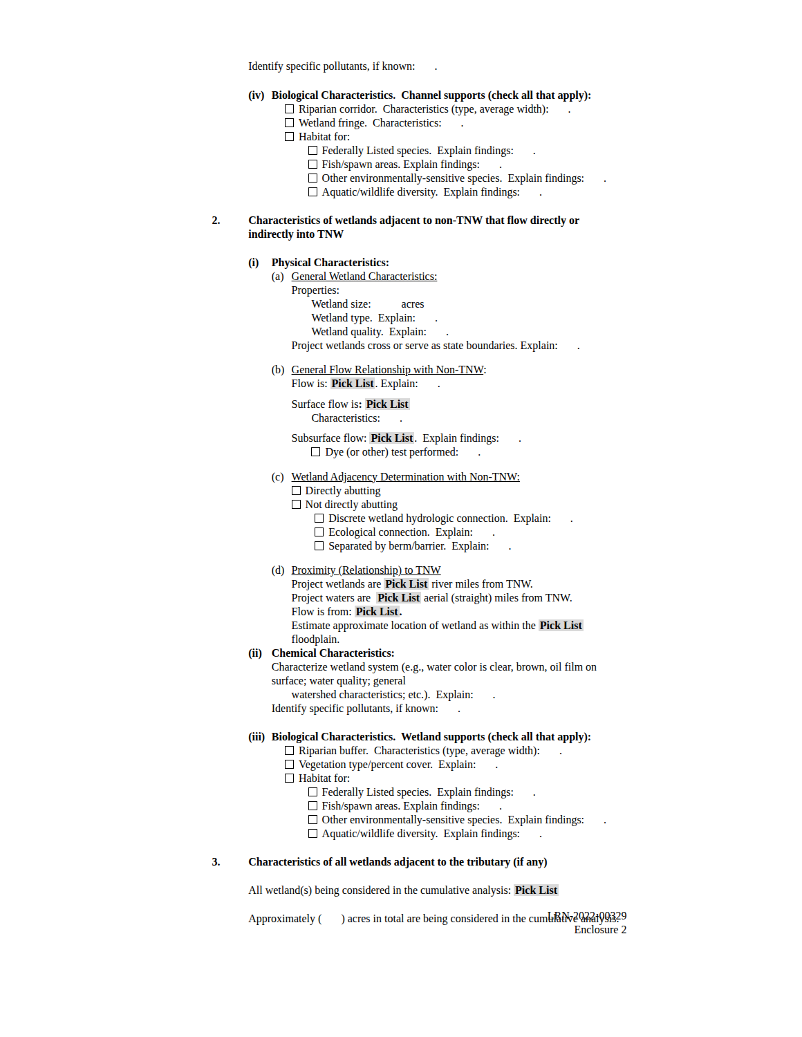Identify specific pollutants, if known: .
(iv)
Biological Characteristics. Channel supports (check all that apply):
Riparian corridor. Characteristics (type, average width): .
Wetland fringe. Characteristics: .
Habitat for:
Federally Listed species. Explain findings: .
Fish/spawn areas. Explain findings: .
Other environmentally-sensitive species. Explain findings: .
Aquatic/wildlife diversity. Explain findings: .
2.
Characteristics of wetlands adjacent to non-TNW that flow directly or indirectly into TNW
(i)
Physical Characteristics:
(a)
General Wetland Characteristics:
Properties:
Wetland size: acres
Wetland type. Explain: .
Wetland quality. Explain: .
Project wetlands cross or serve as state boundaries. Explain: .
(b)
General Flow Relationship with Non-TNW:
Flow is: Pick List. Explain: .
Surface flow is: Pick List
Characteristics: .
Subsurface flow: Pick List. Explain findings: .
Dye (or other) test performed: .
(c)
Wetland Adjacency Determination with Non-TNW:
Directly abutting
Not directly abutting
Discrete wetland hydrologic connection. Explain: .
Ecological connection. Explain: .
Separated by berm/barrier. Explain: .
(d)
Proximity (Relationship) to TNW
Project wetlands are Pick List river miles from TNW.
Project waters are Pick List aerial (straight) miles from TNW.
Flow is from: Pick List.
Estimate approximate location of wetland as within the Pick List floodplain.
(ii)
Chemical Characteristics:
Characterize wetland system (e.g., water color is clear, brown, oil film on surface; water quality; general
watershed characteristics; etc.). Explain: .
Identify specific pollutants, if known: .
(iii)
Biological Characteristics. Wetland supports (check all that apply):
Riparian buffer. Characteristics (type, average width): .
Vegetation type/percent cover. Explain: .
Habitat for:
Federally Listed species. Explain findings: .
Fish/spawn areas. Explain findings: .
Other environmentally-sensitive species. Explain findings: .
Aquatic/wildlife diversity. Explain findings: .
3.
Characteristics of all wetlands adjacent to the tributary (if any)
All wetland(s) being considered in the cumulative analysis: Pick List
Approximately ( ) acres in total are being considered in the cumulative analysis.
LRN-2022-00329
Enclosure 2